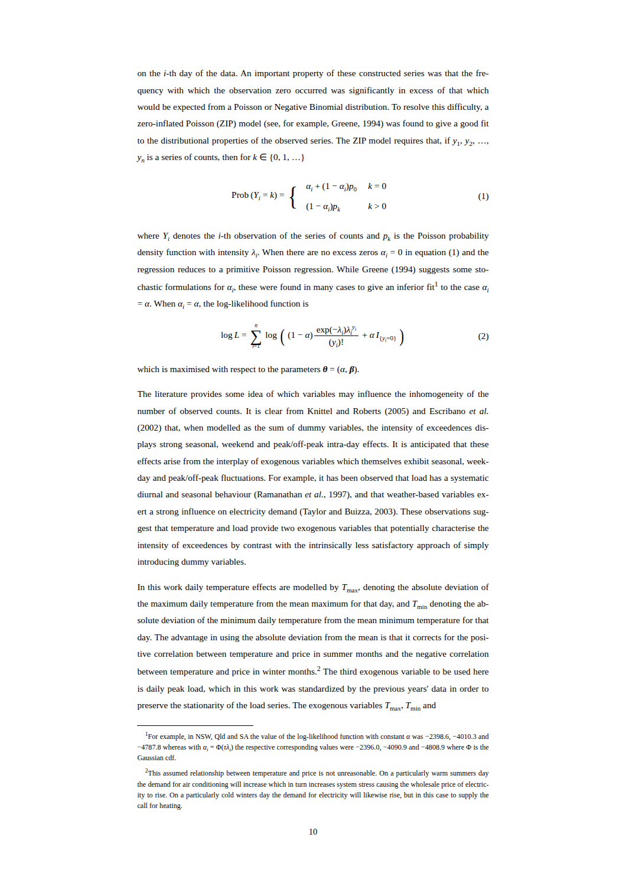on the i-th day of the data. An important property of these constructed series was that the frequency with which the observation zero occurred was significantly in excess of that which would be expected from a Poisson or Negative Binomial distribution. To resolve this difficulty, a zero-inflated Poisson (ZIP) model (see, for example, Greene, 1994) was found to give a good fit to the distributional properties of the observed series. The ZIP model requires that, if y1, y2, …, yn is a series of counts, then for k ∈ {0, 1, …}
Prob (Yi = k) = { αi + (1 − αi)p0 k = 0 (1 − αi)pk k > 0
(1)
where Yi denotes the i-th observation of the series of counts and pk is the Poisson probability density function with intensity λi. When there are no excess zeros αi = 0 in equation (1) and the regression reduces to a primitive Poisson regression. While Greene (1994) suggests some stochastic formulations for αi, these were found in many cases to give an inferior fit1 to the case αi = α. When αi = α, the log-likelihood function is
log L = n ∑ i=1 log ( (1 − α)exp(−λi)λiyi(yi)! + α I{yi=0} )
(2)
which is maximised with respect to the parameters θ = (α, β).
The literature provides some idea of which variables may influence the inhomogeneity of the number of observed counts. It is clear from Knittel and Roberts (2005) and Escribano et al. (2002) that, when modelled as the sum of dummy variables, the intensity of exceedences displays strong seasonal, weekend and peak/off-peak intra-day effects. It is anticipated that these effects arise from the interplay of exogenous variables which themselves exhibit seasonal, weekday and peak/off-peak fluctuations. For example, it has been observed that load has a systematic diurnal and seasonal behaviour (Ramanathan et al., 1997), and that weather-based variables exert a strong influence on electricity demand (Taylor and Buizza, 2003). These observations suggest that temperature and load provide two exogenous variables that potentially characterise the intensity of exceedences by contrast with the intrinsically less satisfactory approach of simply introducing dummy variables.
In this work daily temperature effects are modelled by Tmax, denoting the absolute deviation of the maximum daily temperature from the mean maximum for that day, and Tmin denoting the absolute deviation of the minimum daily temperature from the mean minimum temperature for that day. The advantage in using the absolute deviation from the mean is that it corrects for the positive correlation between temperature and price in summer months and the negative correlation between temperature and price in winter months.2 The third exogenous variable to be used here is daily peak load, which in this work was standardized by the previous years' data in order to preserve the stationarity of the load series. The exogenous variables Tmax, Tmin and
1 For example, in NSW, Qld and SA the value of the log-likelihood function with constant α was −2398.6, −4010.3 and −4787.8 whereas with αi = Φ(τλi) the respective corresponding values were −2396.0, −4090.9 and −4808.9 where Φ is the Gaussian cdf.
2 This assumed relationship between temperature and price is not unreasonable. On a particularly warm summers day the demand for air conditioning will increase which in turn increases system stress causing the wholesale price of electricity to rise. On a particularly cold winters day the demand for electricity will likewise rise, but in this case to supply the call for heating.
10